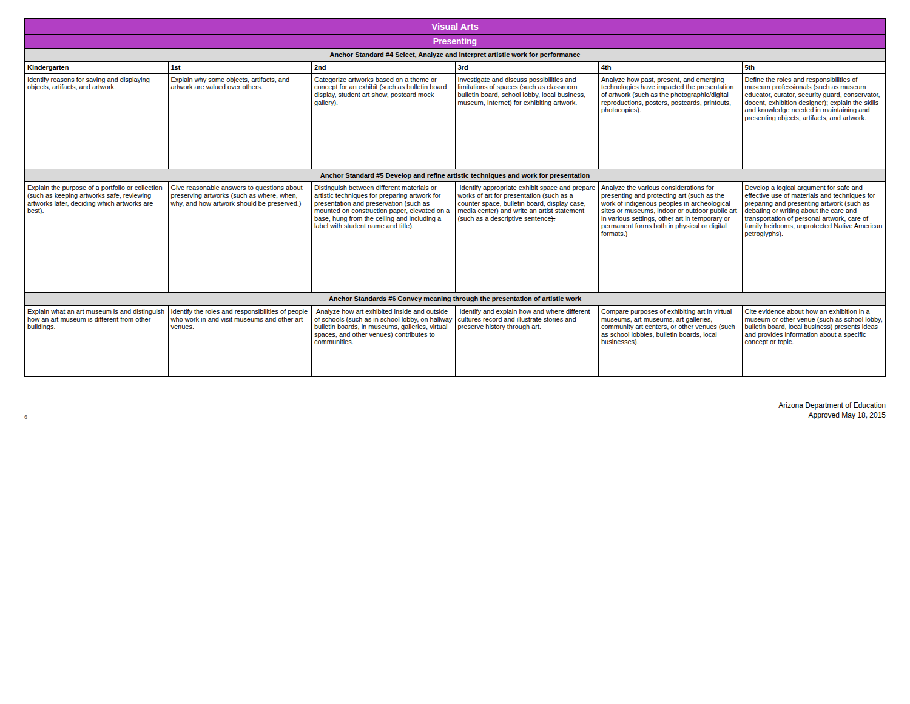| Visual Arts |
| Presenting |
| Anchor Standard #4 Select, Analyze and Interpret artistic work for performance |
| Kindergarten | 1st | 2nd | 3rd | 4th | 5th |
| Identify reasons for saving and displaying objects, artifacts, and artwork. | Explain why some objects, artifacts, and artwork are valued over others. | Categorize artworks based on a theme or concept for an exhibit (such as bulletin board display, student art show, postcard mock gallery). | Investigate and discuss possibilities and limitations of spaces (such as classroom bulletin board, school lobby, local business, museum, Internet) for exhibiting artwork. | Analyze how past, present, and emerging technologies have impacted the presentation of artwork (such as the photographic/digital reproductions, posters, postcards, printouts, photocopies). | Define the roles and responsibilities of museum professionals (such as museum educator, curator, security guard, conservator, docent, exhibition designer); explain the skills and knowledge needed in maintaining and presenting objects, artifacts, and artwork. |
| Anchor Standard #5 Develop and refine artistic techniques and work for presentation |
| Explain the purpose of a portfolio or collection (such as keeping artworks safe, reviewing artworks later, deciding which artworks are best). | Give reasonable answers to questions about preserving artworks (such as where, when, why, and how artwork should be preserved.) | Distinguish between different materials or artistic techniques for preparing artwork for presentation and preservation (such as mounted on construction paper, elevated on a base, hung from the ceiling and including a label with student name and title). | Identify appropriate exhibit space and prepare works of art for presentation (such as a counter space, bulletin board, display case, media center) and write an artist statement (such as a descriptive sentence ). | Analyze the various considerations for presenting and protecting art (such as the work of indigenous peoples in archeological sites or museums, indoor or outdoor public art in various settings, other art in temporary or permanent forms both in physical or digital formats.) | Develop a logical argument for safe and effective use of materials and techniques for preparing and presenting artwork (such as debating or writing about the care and transportation of personal artwork, care of family heirlooms, unprotected Native American petroglyphs). |
| Anchor Standards #6 Convey meaning through the presentation of artistic work |
| Explain what an art museum is and distinguish how an art museum is different from other buildings. | Identify the roles and responsibilities of people who work in and visit museums and other art venues. | Analyze how art exhibited inside and outside of schools (such as in school lobby, on hallway bulletin boards, in museums, galleries, virtual spaces, and other venues) contributes to communities. | Identify and explain how and where different cultures record and illustrate stories and preserve history through art. | Compare purposes of exhibiting art in virtual museums, art museums, art galleries, community art centers, or other venues (such as school lobbies, bulletin boards, local businesses). | Cite evidence about how an exhibition in a museum or other venue (such as school lobby, bulletin board, local business) presents ideas and provides information about a specific concept or topic. |
6
Arizona Department of Education
Approved May 18, 2015